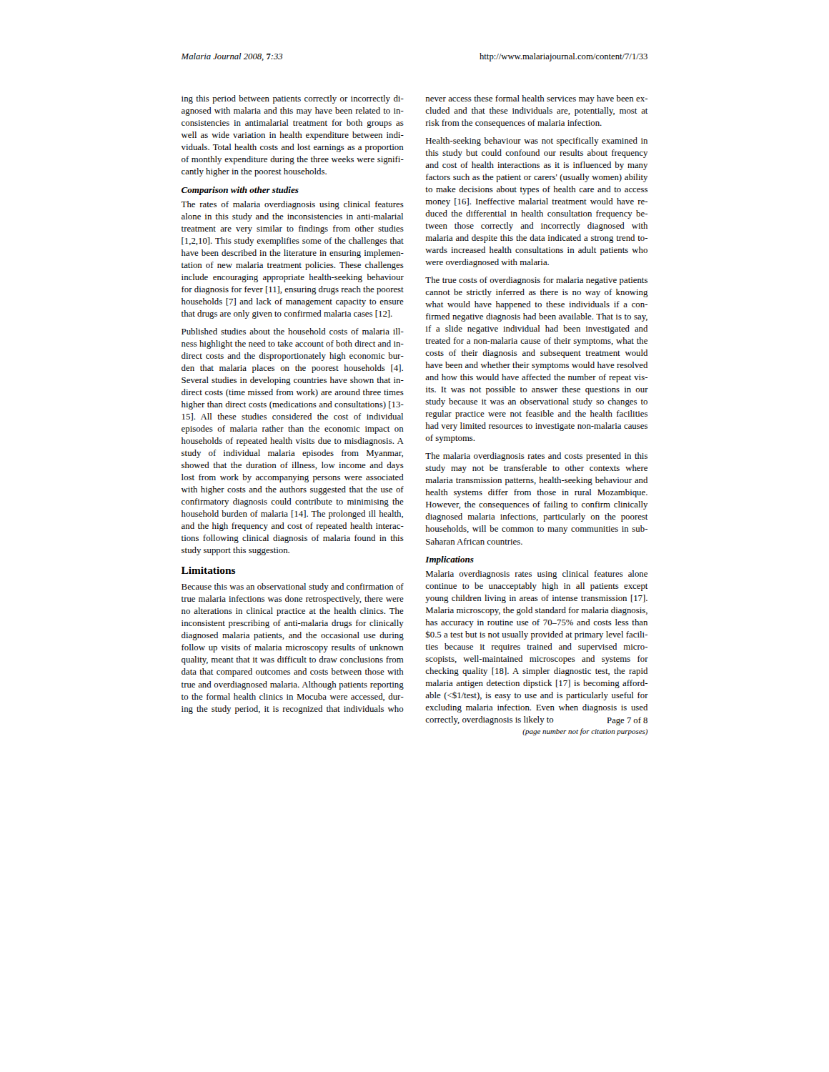Malaria Journal 2008, 7:33
http://www.malariajournal.com/content/7/1/33
ing this period between patients correctly or incorrectly diagnosed with malaria and this may have been related to inconsistencies in antimalarial treatment for both groups as well as wide variation in health expenditure between individuals. Total health costs and lost earnings as a proportion of monthly expenditure during the three weeks were significantly higher in the poorest households.
Comparison with other studies
The rates of malaria overdiagnosis using clinical features alone in this study and the inconsistencies in anti-malarial treatment are very similar to findings from other studies [1,2,10]. This study exemplifies some of the challenges that have been described in the literature in ensuring implementation of new malaria treatment policies. These challenges include encouraging appropriate health-seeking behaviour for diagnosis for fever [11], ensuring drugs reach the poorest households [7] and lack of management capacity to ensure that drugs are only given to confirmed malaria cases [12].
Published studies about the household costs of malaria illness highlight the need to take account of both direct and indirect costs and the disproportionately high economic burden that malaria places on the poorest households [4]. Several studies in developing countries have shown that indirect costs (time missed from work) are around three times higher than direct costs (medications and consultations) [13-15]. All these studies considered the cost of individual episodes of malaria rather than the economic impact on households of repeated health visits due to misdiagnosis. A study of individual malaria episodes from Myanmar, showed that the duration of illness, low income and days lost from work by accompanying persons were associated with higher costs and the authors suggested that the use of confirmatory diagnosis could contribute to minimising the household burden of malaria [14]. The prolonged ill health, and the high frequency and cost of repeated health interactions following clinical diagnosis of malaria found in this study support this suggestion.
Limitations
Because this was an observational study and confirmation of true malaria infections was done retrospectively, there were no alterations in clinical practice at the health clinics. The inconsistent prescribing of anti-malaria drugs for clinically diagnosed malaria patients, and the occasional use during follow up visits of malaria microscopy results of unknown quality, meant that it was difficult to draw conclusions from data that compared outcomes and costs between those with true and overdiagnosed malaria. Although patients reporting to the formal health clinics in Mocuba were accessed, during the study period, it is recognized that individuals who never access these formal health services may have been excluded and that these individuals are, potentially, most at risk from the consequences of malaria infection.
Health-seeking behaviour was not specifically examined in this study but could confound our results about frequency and cost of health interactions as it is influenced by many factors such as the patient or carers' (usually women) ability to make decisions about types of health care and to access money [16]. Ineffective malarial treatment would have reduced the differential in health consultation frequency between those correctly and incorrectly diagnosed with malaria and despite this the data indicated a strong trend towards increased health consultations in adult patients who were overdiagnosed with malaria.
The true costs of overdiagnosis for malaria negative patients cannot be strictly inferred as there is no way of knowing what would have happened to these individuals if a confirmed negative diagnosis had been available. That is to say, if a slide negative individual had been investigated and treated for a non-malaria cause of their symptoms, what the costs of their diagnosis and subsequent treatment would have been and whether their symptoms would have resolved and how this would have affected the number of repeat visits. It was not possible to answer these questions in our study because it was an observational study so changes to regular practice were not feasible and the health facilities had very limited resources to investigate non-malaria causes of symptoms.
The malaria overdiagnosis rates and costs presented in this study may not be transferable to other contexts where malaria transmission patterns, health-seeking behaviour and health systems differ from those in rural Mozambique. However, the consequences of failing to confirm clinically diagnosed malaria infections, particularly on the poorest households, will be common to many communities in sub-Saharan African countries.
Implications
Malaria overdiagnosis rates using clinical features alone continue to be unacceptably high in all patients except young children living in areas of intense transmission [17]. Malaria microscopy, the gold standard for malaria diagnosis, has accuracy in routine use of 70–75% and costs less than $0.5 a test but is not usually provided at primary level facilities because it requires trained and supervised microscopists, well-maintained microscopes and systems for checking quality [18]. A simpler diagnostic test, the rapid malaria antigen detection dipstick [17] is becoming affordable (<$1/test), is easy to use and is particularly useful for excluding malaria infection. Even when diagnosis is used correctly, overdiagnosis is likely to
Page 7 of 8
(page number not for citation purposes)